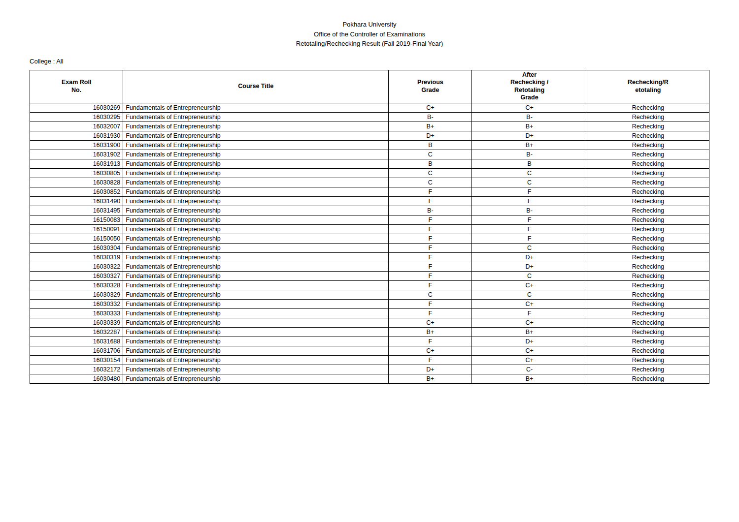Pokhara University
Office of the Controller of Examinations
Retotaling/Rechecking Result (Fall 2019-Final Year)
College : All
| Exam Roll No. | Course Title | Previous Grade | After Rechecking / Retotaling Grade | Rechecking/R etotaling |
| --- | --- | --- | --- | --- |
| 16030269 | Fundamentals of Entrepreneurship | C+ | C+ | Rechecking |
| 16030295 | Fundamentals of Entrepreneurship | B- | B- | Rechecking |
| 16032007 | Fundamentals of Entrepreneurship | B+ | B+ | Rechecking |
| 16031930 | Fundamentals of Entrepreneurship | D+ | D+ | Rechecking |
| 16031900 | Fundamentals of Entrepreneurship | B | B+ | Rechecking |
| 16031902 | Fundamentals of Entrepreneurship | C | B- | Rechecking |
| 16031913 | Fundamentals of Entrepreneurship | B | B | Rechecking |
| 16030805 | Fundamentals of Entrepreneurship | C | C | Rechecking |
| 16030828 | Fundamentals of Entrepreneurship | C | C | Rechecking |
| 16030852 | Fundamentals of Entrepreneurship | F | F | Rechecking |
| 16031490 | Fundamentals of Entrepreneurship | F | F | Rechecking |
| 16031495 | Fundamentals of Entrepreneurship | B- | B- | Rechecking |
| 16150083 | Fundamentals of Entrepreneurship | F | F | Rechecking |
| 16150091 | Fundamentals of Entrepreneurship | F | F | Rechecking |
| 16150050 | Fundamentals of Entrepreneurship | F | F | Rechecking |
| 16030304 | Fundamentals of Entrepreneurship | F | C | Rechecking |
| 16030319 | Fundamentals of Entrepreneurship | F | D+ | Rechecking |
| 16030322 | Fundamentals of Entrepreneurship | F | D+ | Rechecking |
| 16030327 | Fundamentals of Entrepreneurship | F | C | Rechecking |
| 16030328 | Fundamentals of Entrepreneurship | F | C+ | Rechecking |
| 16030329 | Fundamentals of Entrepreneurship | C | C | Rechecking |
| 16030332 | Fundamentals of Entrepreneurship | F | C+ | Rechecking |
| 16030333 | Fundamentals of Entrepreneurship | F | F | Rechecking |
| 16030339 | Fundamentals of Entrepreneurship | C+ | C+ | Rechecking |
| 16032287 | Fundamentals of Entrepreneurship | B+ | B+ | Rechecking |
| 16031688 | Fundamentals of Entrepreneurship | F | D+ | Rechecking |
| 16031706 | Fundamentals of Entrepreneurship | C+ | C+ | Rechecking |
| 16030154 | Fundamentals of Entrepreneurship | F | C+ | Rechecking |
| 16032172 | Fundamentals of Entrepreneurship | D+ | C- | Rechecking |
| 16030480 | Fundamentals of Entrepreneurship | B+ | B+ | Rechecking |